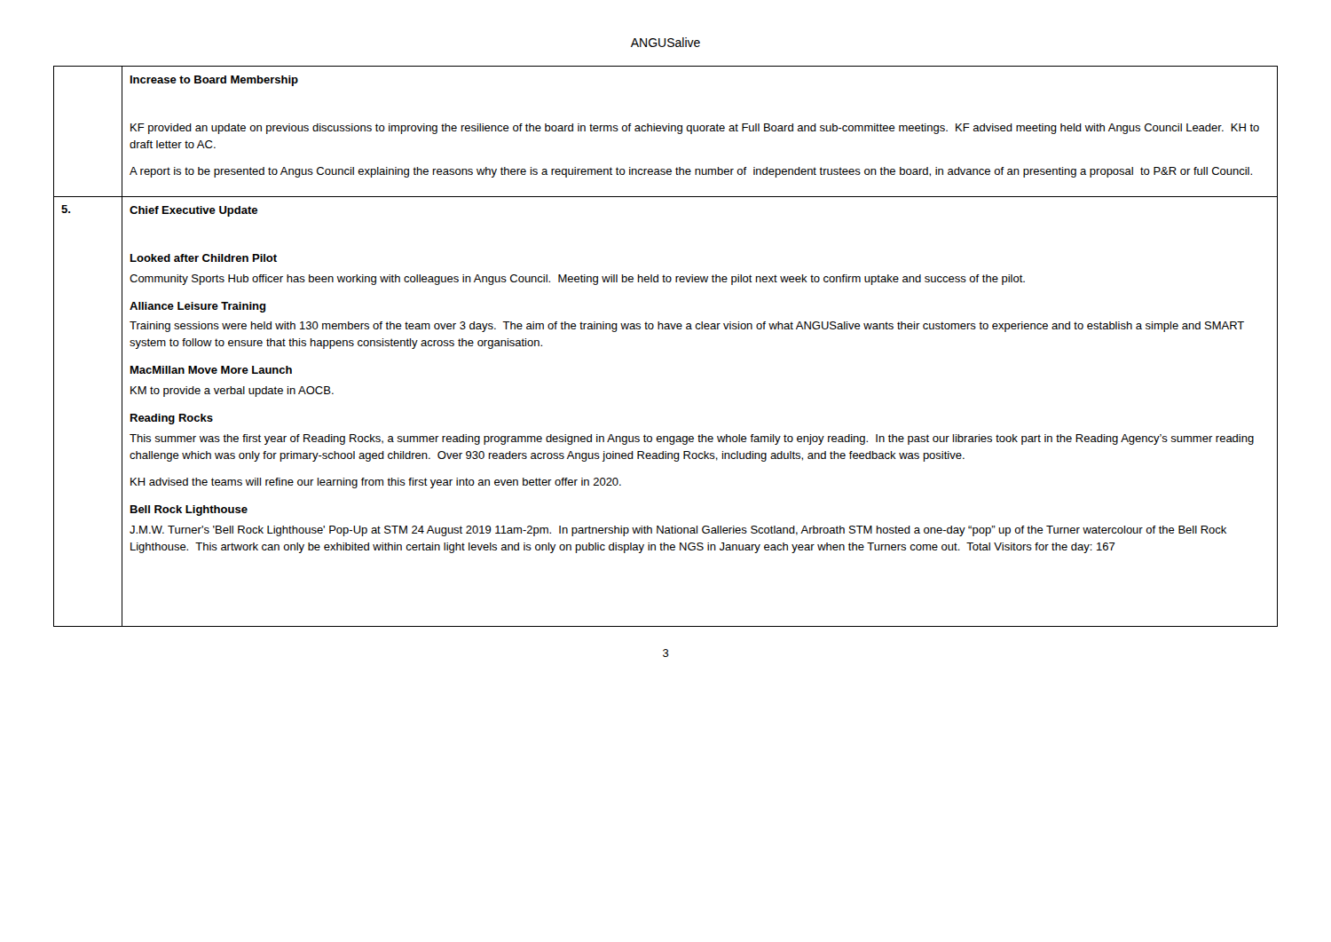ANGUSalive
| | Increase to Board Membership KF provided an update on previous discussions to improving the resilience of the board in terms of achieving quorate at Full Board and sub-committee meetings. KF advised meeting held with Angus Council Leader. KH to draft letter to AC. A report is to be presented to Angus Council explaining the reasons why there is a requirement to increase the number of independent trustees on the board, in advance of an presenting a proposal to P&R or full Council. |
| 5. | Chief Executive Update Looked after Children Pilot Community Sports Hub officer has been working with colleagues in Angus Council. Meeting will be held to review the pilot next week to confirm uptake and success of the pilot. Alliance Leisure Training Training sessions were held with 130 members of the team over 3 days. The aim of the training was to have a clear vision of what ANGUSalive wants their customers to experience and to establish a simple and SMART system to follow to ensure that this happens consistently across the organisation. MacMillan Move More Launch KM to provide a verbal update in AOCB. Reading Rocks This summer was the first year of Reading Rocks, a summer reading programme designed in Angus to engage the whole family to enjoy reading. In the past our libraries took part in the Reading Agency’s summer reading challenge which was only for primary-school aged children. Over 930 readers across Angus joined Reading Rocks, including adults, and the feedback was positive. KH advised the teams will refine our learning from this first year into an even better offer in 2020. Bell Rock Lighthouse J.M.W. Turner's 'Bell Rock Lighthouse' Pop-Up at STM 24 August 2019 11am-2pm. In partnership with National Galleries Scotland, Arbroath STM hosted a one-day “pop” up of the Turner watercolour of the Bell Rock Lighthouse. This artwork can only be exhibited within certain light levels and is only on public display in the NGS in January each year when the Turners come out. Total Visitors for the day: 167 |
3